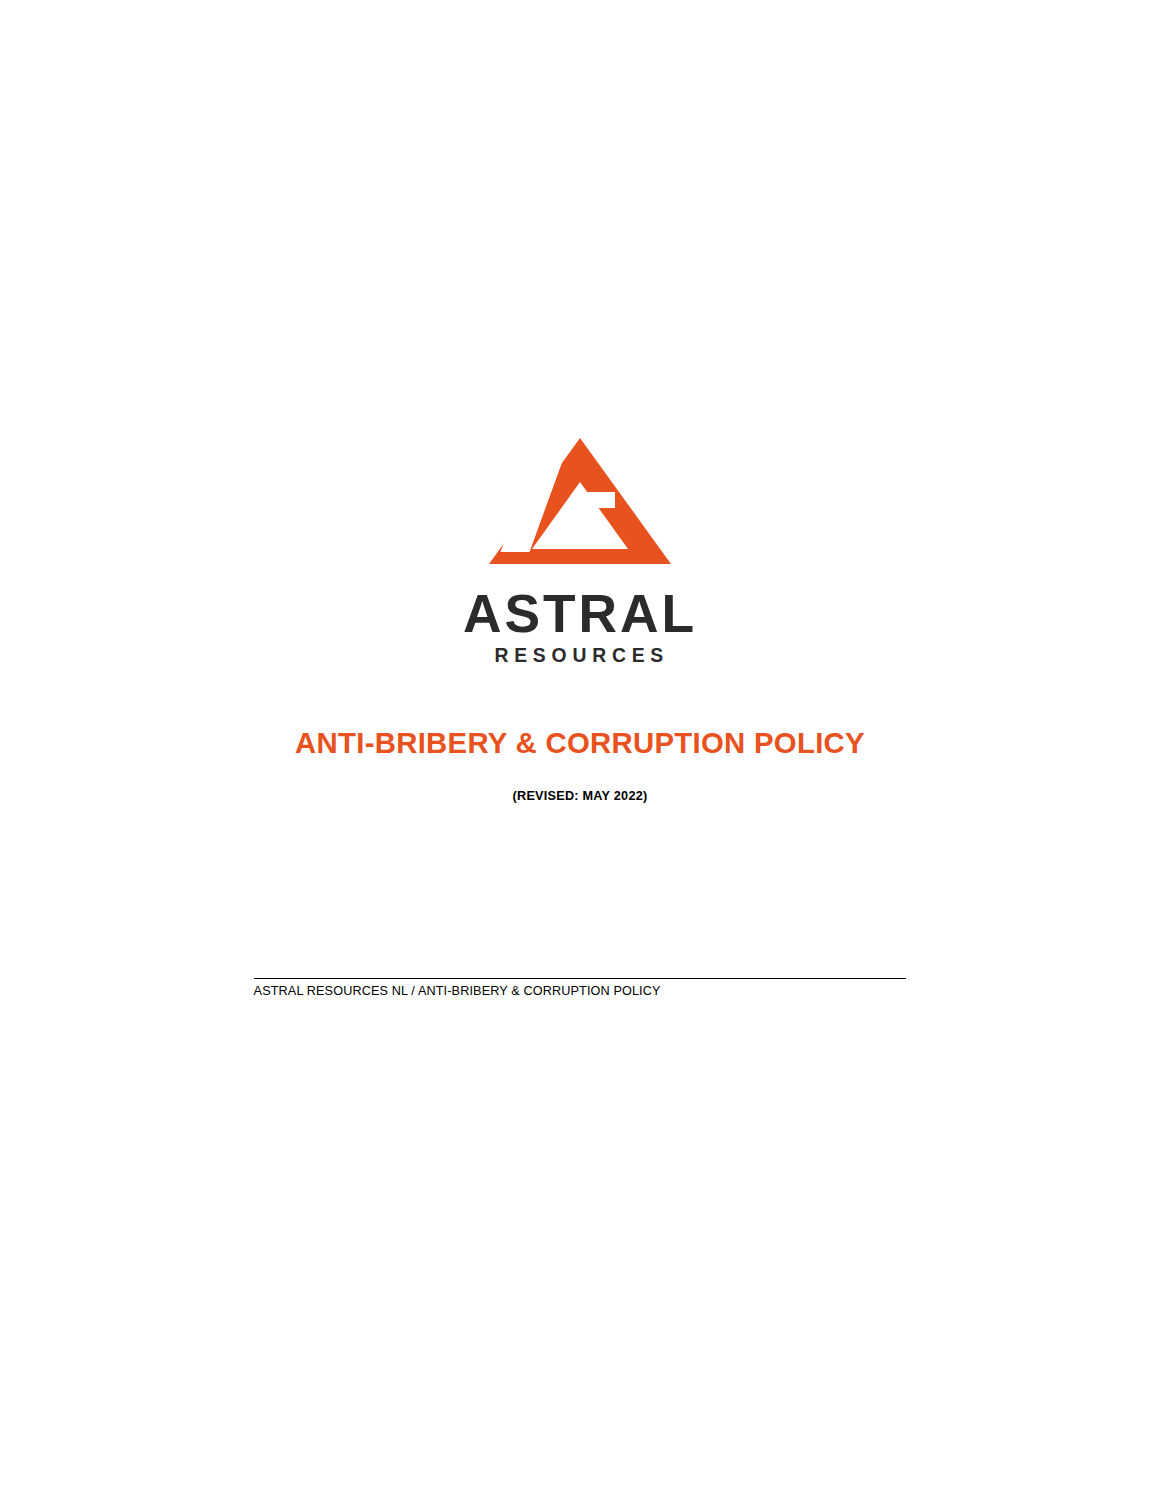ASTRAL
RESOURCES
ANTI-BRIBERY & CORRUPTION POLICY
(REVISED: MAY 2022)
ASTRAL RESOURCES NL / ANTI-BRIBERY & CORRUPTION POLICY